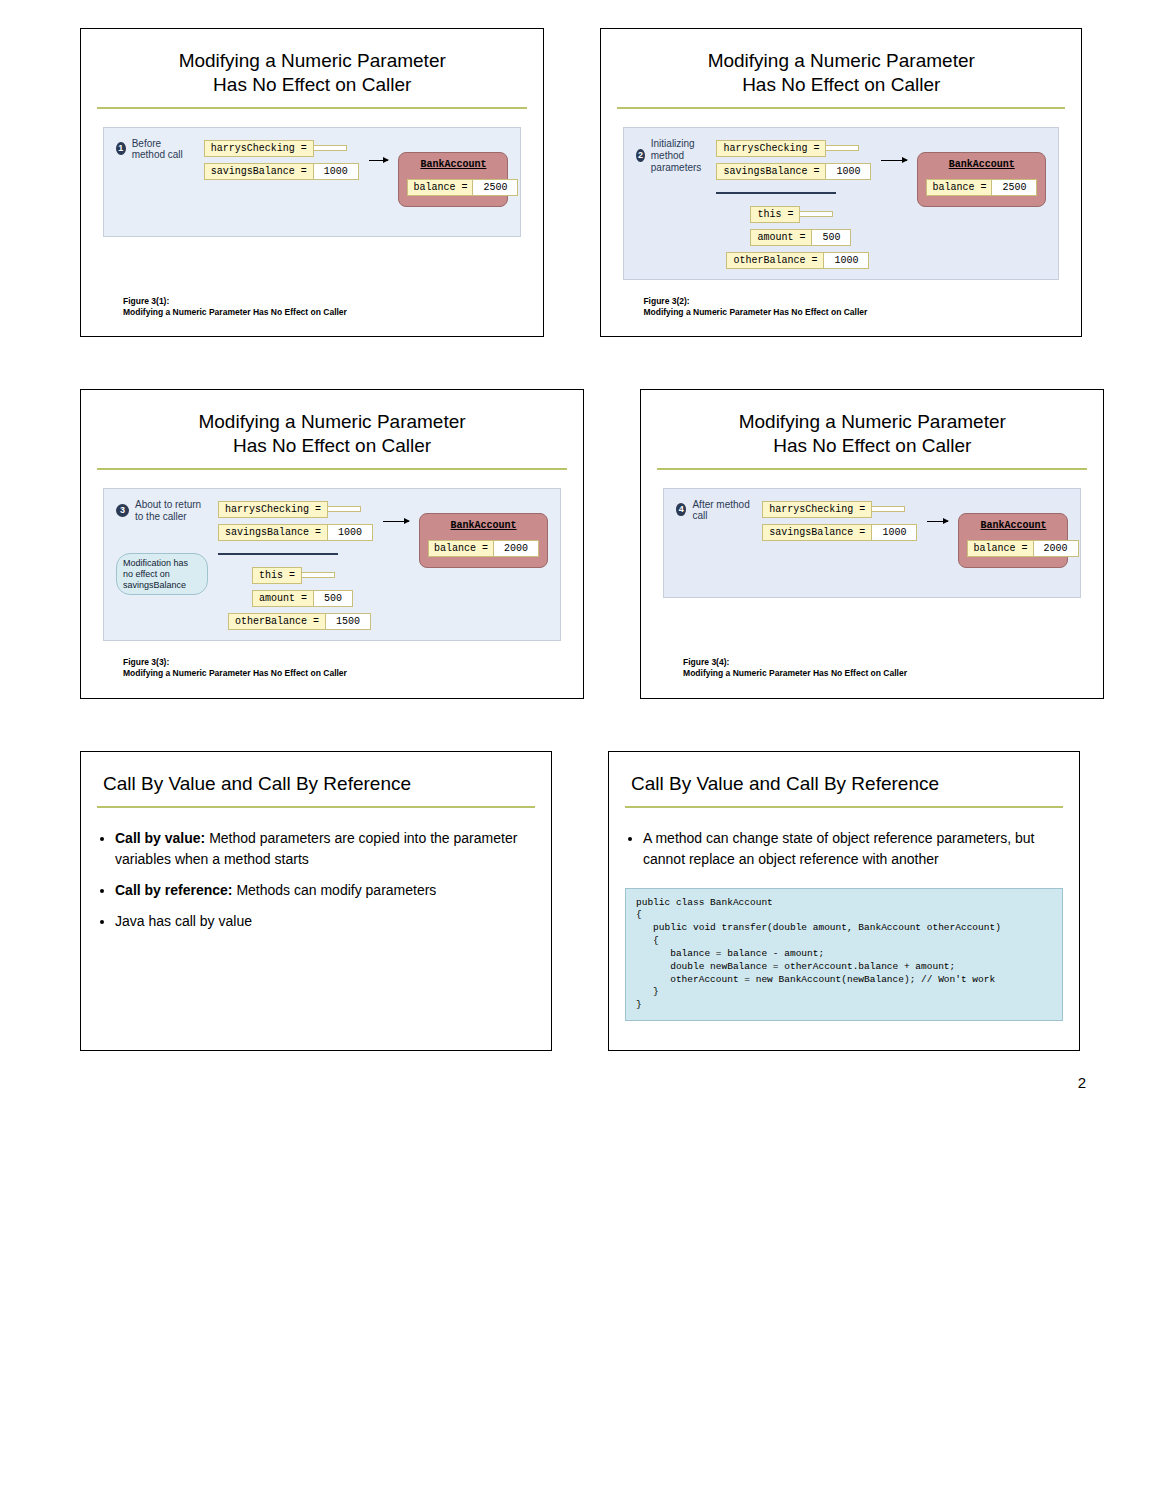Modifying a Numeric Parameter
Has No Effect on Caller
1 Before method call
harrysChecking =
savingsBalance =1000
BankAccount
balance =2500
Figure 3(1):
Modifying a Numeric Parameter Has No Effect on Caller
Modifying a Numeric Parameter
Has No Effect on Caller
2 Initializing
method parameters
harrysChecking =
savingsBalance =1000
this =
amount =500
otherBalance =1000
BankAccount
balance =2500
Figure 3(2):
Modifying a Numeric Parameter Has No Effect on Caller
Modifying a Numeric Parameter
Has No Effect on Caller
3 About to return
to the caller
Modification has
no effect on
savingsBalance
harrysChecking =
savingsBalance =1000
this =
amount =500
otherBalance =1500
BankAccount
balance =2000
Figure 3(3):
Modifying a Numeric Parameter Has No Effect on Caller
Modifying a Numeric Parameter
Has No Effect on Caller
4 After method call
harrysChecking =
savingsBalance =1000
BankAccount
balance =2000
Figure 3(4):
Modifying a Numeric Parameter Has No Effect on Caller
Call By Value and Call By Reference
Call by value: Method parameters are copied into the parameter variables when a method starts
Call by reference: Methods can modify parameters
Java has call by value
Call By Value and Call By Reference
A method can change state of object reference parameters, but cannot replace an object reference with another
public class BankAccount
{
   public void transfer(double amount, BankAccount otherAccount)
   {
      balance = balance - amount;
      double newBalance = otherAccount.balance + amount;
      otherAccount = new BankAccount(newBalance); // Won't work
   }
}
2